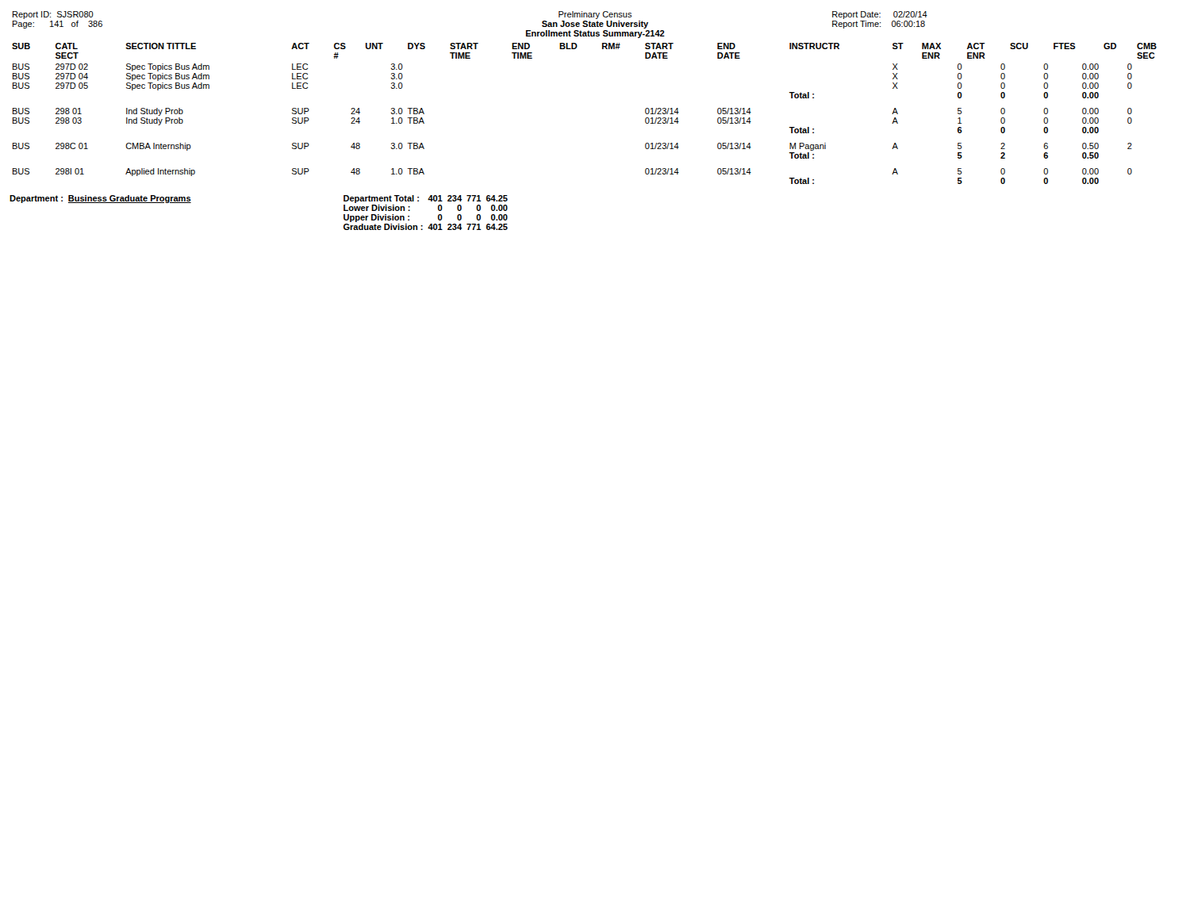| Report ID: SJSR080 Page: 141 of 386 | Prelminary Census San Jose State University Enrollment Status Summary-2142 | Report Date: 02/20/14 Report Time: 06:00:18 |
| SUB | CATL SECT | SECTION TITTLE | ACT | CS # | UNT | DYS | START TIME | END TIME | BLD | RM# | START DATE | END DATE | INSTRUCTR | ST | MAX ENR | ACT ENR | SCU | FTES | GD | CMB SEC |
| --- | --- | --- | --- | --- | --- | --- | --- | --- | --- | --- | --- | --- | --- | --- | --- | --- | --- | --- | --- | --- |
| BUS | 297D 02 | Spec Topics Bus Adm | LEC | | 3.0 | | | | | | | | | X | 0 | 0 | 0 | 0.00 | 0 | |
| BUS | 297D 04 | Spec Topics Bus Adm | LEC | | 3.0 | | | | | | | | | X | 0 | 0 | 0 | 0.00 | 0 | |
| BUS | 297D 05 | Spec Topics Bus Adm | LEC | | 3.0 | | | | | | | | | X | 0 | 0 | 0 | 0.00 | 0 | |
| | Total : | | 0 | 0 | 0 | 0.00 | | |
| BUS | 298 01 | Ind Study Prob | SUP | 24 | 3.0 | TBA | | | | | 01/23/14 | 05/13/14 | | A | 5 | 0 | 0 | 0.00 | 0 | |
| BUS | 298 03 | Ind Study Prob | SUP | 24 | 1.0 | TBA | | | | | 01/23/14 | 05/13/14 | | A | 1 | 0 | 0 | 0.00 | 0 | |
| | Total : | | 6 | 0 | 0 | 0.00 | | |
| BUS | 298C 01 | CMBA Internship | SUP | 48 | 3.0 | TBA | | | | | 01/23/14 | 05/13/14 | M Pagani | A | 5 | 2 | 6 | 0.50 | 2 | |
| | Total : | | 5 | 2 | 6 | 0.50 | | |
| BUS | 298I 01 | Applied Internship | SUP | 48 | 1.0 | TBA | | | | | 01/23/14 | 05/13/14 | | A | 5 | 0 | 0 | 0.00 | 0 | |
| | Total : | | 5 | 0 | 0 | 0.00 | | |
| Department : | Business Graduate Programs | | Department Total : | 401 | 234 | 771 | 64.25 |
| | Lower Division : | 0 | 0 | 0 | 0.00 |
| | Upper Division : | 0 | 0 | 0 | 0.00 |
| | Graduate Division : | 401 | 234 | 771 | 64.25 |